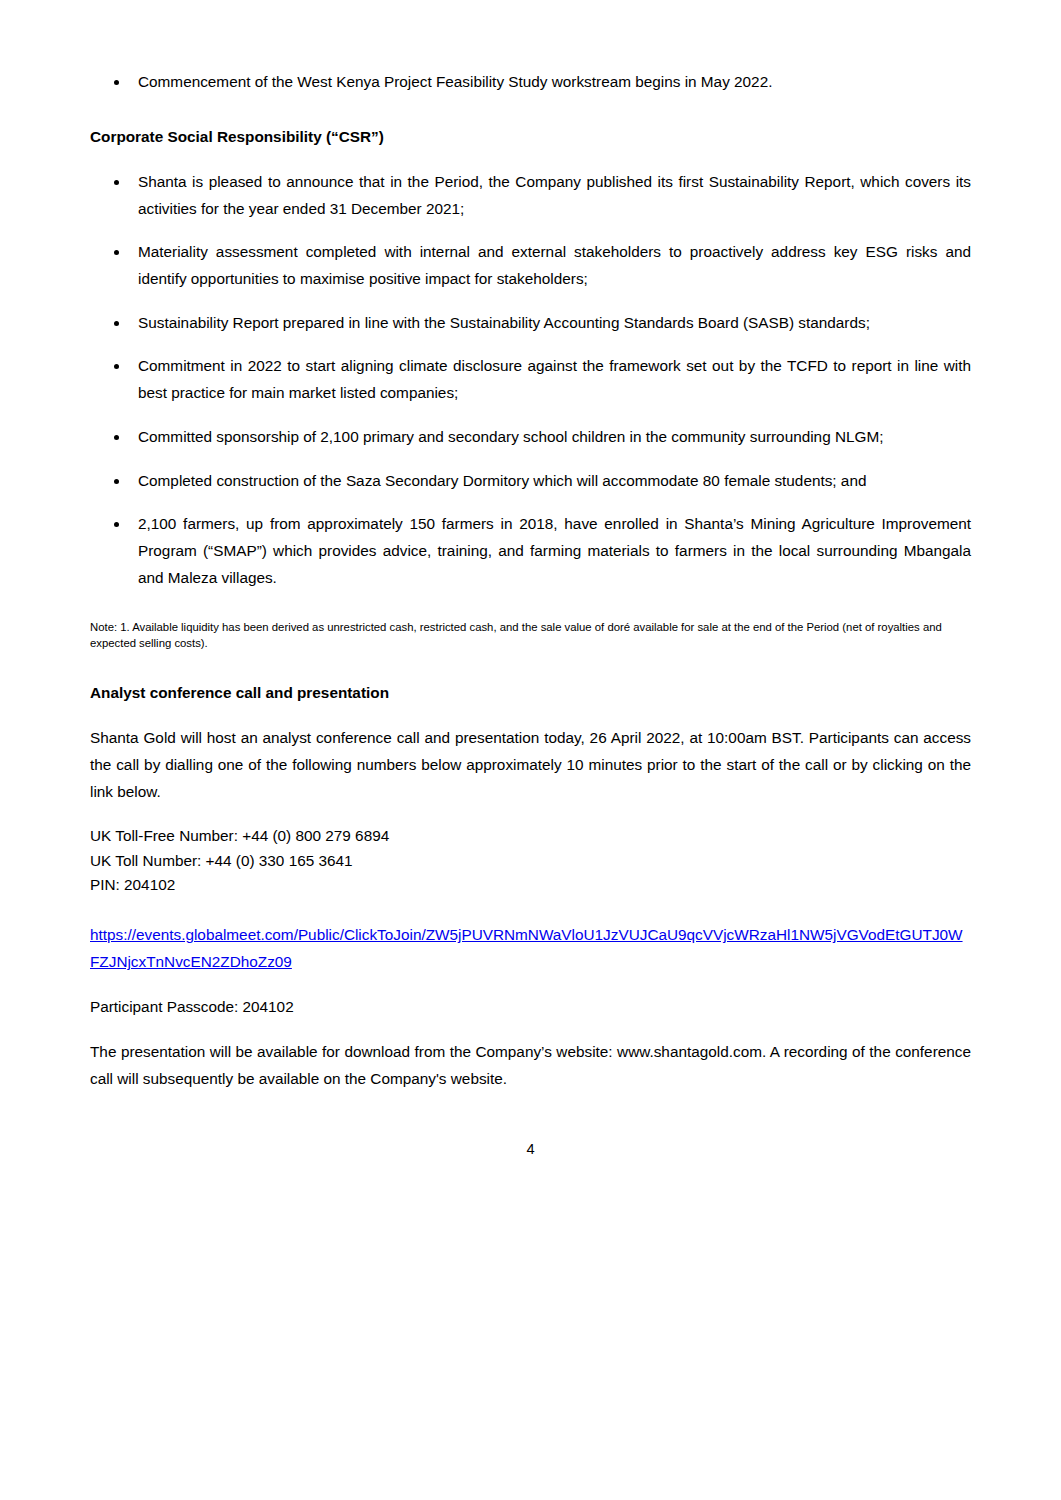Commencement of the West Kenya Project Feasibility Study workstream begins in May 2022.
Corporate Social Responsibility (“CSR”)
Shanta is pleased to announce that in the Period, the Company published its first Sustainability Report, which covers its activities for the year ended 31 December 2021;
Materiality assessment completed with internal and external stakeholders to proactively address key ESG risks and identify opportunities to maximise positive impact for stakeholders;
Sustainability Report prepared in line with the Sustainability Accounting Standards Board (SASB) standards;
Commitment in 2022 to start aligning climate disclosure against the framework set out by the TCFD to report in line with best practice for main market listed companies;
Committed sponsorship of 2,100 primary and secondary school children in the community surrounding NLGM;
Completed construction of the Saza Secondary Dormitory which will accommodate 80 female students; and
2,100 farmers, up from approximately 150 farmers in 2018, have enrolled in Shanta’s Mining Agriculture Improvement Program (“SMAP”) which provides advice, training, and farming materials to farmers in the local surrounding Mbangala and Maleza villages.
Note: 1. Available liquidity has been derived as unrestricted cash, restricted cash, and the sale value of doré available for sale at the end of the Period (net of royalties and expected selling costs).
Analyst conference call and presentation
Shanta Gold will host an analyst conference call and presentation today, 26 April 2022, at 10:00am BST. Participants can access the call by dialling one of the following numbers below approximately 10 minutes prior to the start of the call or by clicking on the link below.
UK Toll-Free Number: +44 (0) 800 279 6894
UK Toll Number: +44 (0) 330 165 3641
PIN: 204102
https://events.globalmeet.com/Public/ClickToJoin/ZW5jPUVRNmNWaVloU1JzVUJCaU9qcVVjcWRzaHl1NW5jVGVodEtGUTJ0WFZJNjcxTnNvcEN2ZDhoZz09
Participant Passcode: 204102
The presentation will be available for download from the Company’s website: www.shantagold.com. A recording of the conference call will subsequently be available on the Company's website.
4